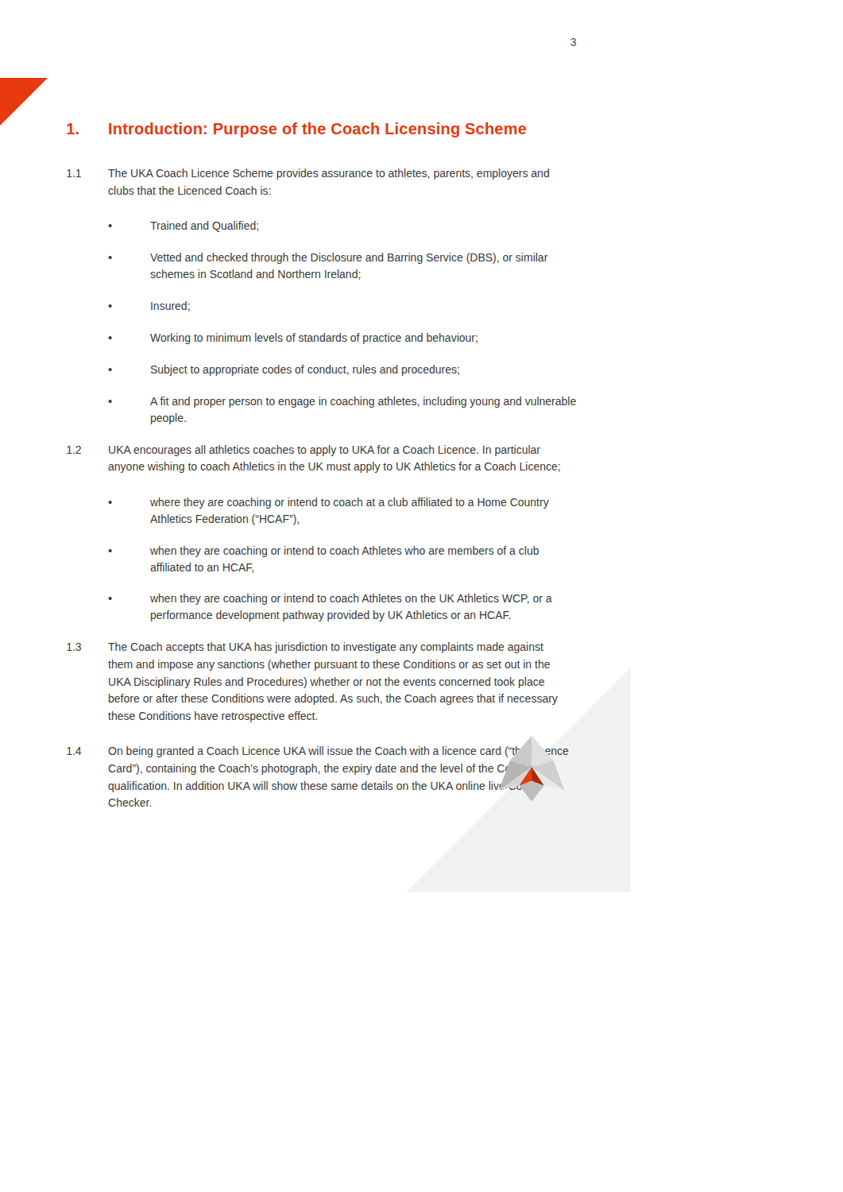3
1. Introduction: Purpose of the Coach Licensing Scheme
1.1
The UKA Coach Licence Scheme provides assurance to athletes, parents, employers and clubs that the Licenced Coach is:
Trained and Qualified;
Vetted and checked through the Disclosure and Barring Service (DBS), or similar schemes in Scotland and Northern Ireland;
Insured;
Working to minimum levels of standards of practice and behaviour;
Subject to appropriate codes of conduct, rules and procedures;
A fit and proper person to engage in coaching athletes, including young and vulnerable people.
1.2
UKA encourages all athletics coaches to apply to UKA for a Coach Licence. In particular anyone wishing to coach Athletics in the UK must apply to UK Athletics for a Coach Licence;
where they are coaching or intend to coach at a club affiliated to a Home Country Athletics Federation (“HCAF”),
when they are coaching or intend to coach Athletes who are members of a club affiliated to an HCAF,
when they are coaching or intend to coach Athletes on the UK Athletics WCP, or a performance development pathway provided by UK Athletics or an HCAF.
1.3
The Coach accepts that UKA has jurisdiction to investigate any complaints made against them and impose any sanctions (whether pursuant to these Conditions or as set out in the UKA Disciplinary Rules and Procedures) whether or not the events concerned took place before or after these Conditions were adopted. As such, the Coach agrees that if necessary these Conditions have retrospective effect.
1.4
On being granted a Coach Licence UKA will issue the Coach with a licence card (“the Licence Card”), containing the Coach’s photograph, the expiry date and the level of the Coach’s qualification. In addition UKA will show these same details on the UKA online live Coach Checker.